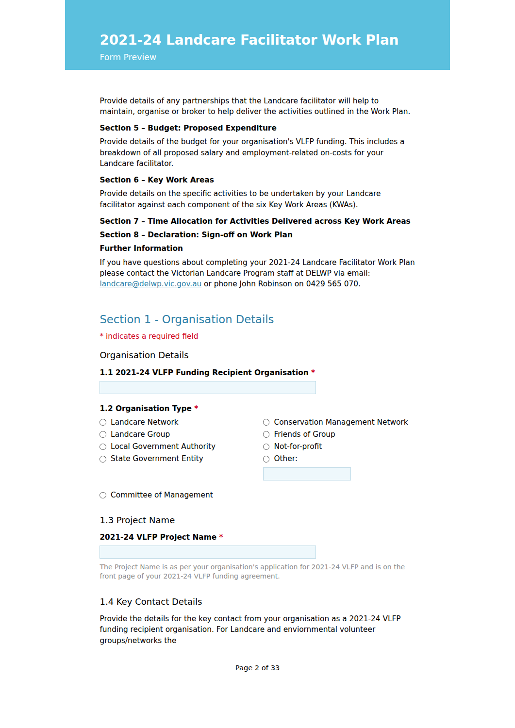2021-24 Landcare Facilitator Work Plan
Form Preview
Provide details of any partnerships that the Landcare facilitator will help to maintain, organise or broker to help deliver the activities outlined in the Work Plan.
Section 5 – Budget: Proposed Expenditure
Provide details of the budget for your organisation's VLFP funding. This includes a breakdown of all proposed salary and employment-related on-costs for your Landcare facilitator.
Section 6 – Key Work Areas
Provide details on the specific activities to be undertaken by your Landcare facilitator against each component of the six Key Work Areas (KWAs).
Section 7 – Time Allocation for Activities Delivered across Key Work Areas
Section 8 – Declaration: Sign-off on Work Plan
Further Information
If you have questions about completing your 2021-24 Landcare Facilitator Work Plan please contact the Victorian Landcare Program staff at DELWP via email: landcare@delwp.vic.gov.au or phone John Robinson on 0429 565 070.
Section 1 - Organisation Details
* indicates a required field
Organisation Details
1.1 2021-24 VLFP Funding Recipient Organisation *
1.2 Organisation Type *
Landcare Network
Conservation Management Network
Landcare Group
Friends of Group
Local Government Authority
Not-for-profit
State Government Entity
Other:
Committee of Management
1.3 Project Name
2021-24 VLFP Project Name *
The Project Name is as per your organisation's application for 2021-24 VLFP and is on the front page of your 2021-24 VLFP funding agreement.
1.4 Key Contact Details
Provide the details for the key contact from your organisation as a 2021-24 VLFP funding recipient organisation. For Landcare and enviornmental volunteer groups/networks the
Page 2 of 33